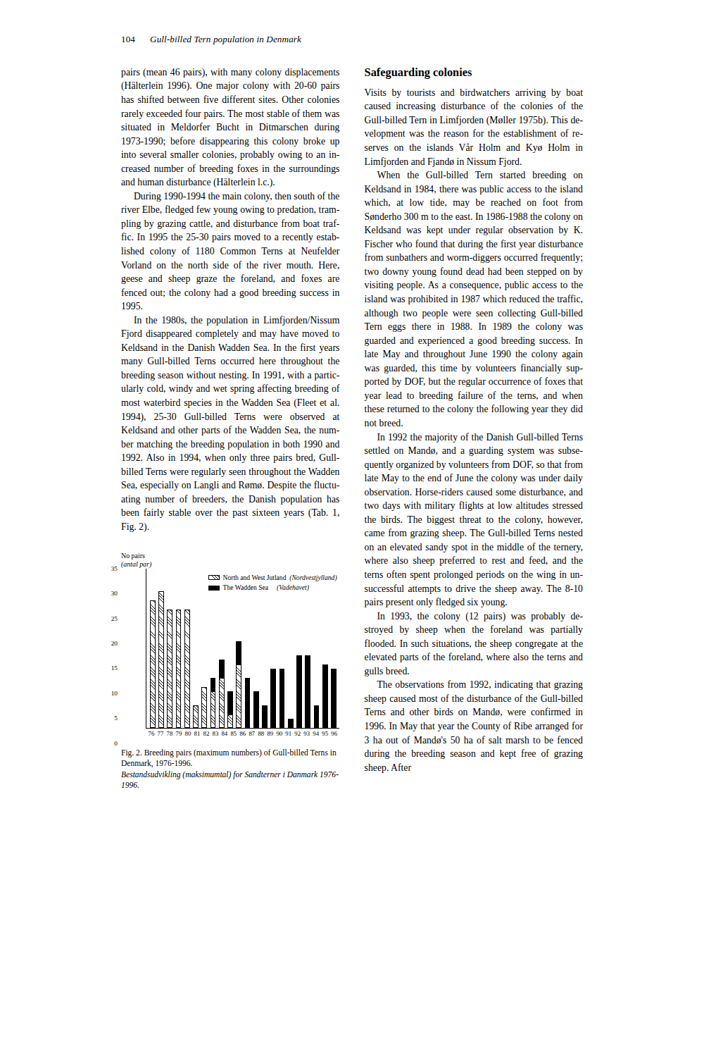104 Gull-billed Tern population in Denmark
pairs (mean 46 pairs), with many colony displacements (Hälterlein 1996). One major colony with 20-60 pairs has shifted between five different sites. Other colonies rarely exceeded four pairs. The most stable of them was situated in Meldorfer Bucht in Ditmarschen during 1973-1990; before disappearing this colony broke up into several smaller colonies, probably owing to an increased number of breeding foxes in the surroundings and human disturbance (Hälterlein l.c.).
During 1990-1994 the main colony, then south of the river Elbe, fledged few young owing to predation, trampling by grazing cattle, and disturbance from boat traffic. In 1995 the 25-30 pairs moved to a recently established colony of 1180 Common Terns at Neufelder Vorland on the north side of the river mouth. Here, geese and sheep graze the foreland, and foxes are fenced out; the colony had a good breeding success in 1995.
In the 1980s, the population in Limfjorden/Nissum Fjord disappeared completely and may have moved to Keldsand in the Danish Wadden Sea. In the first years many Gull-billed Terns occurred here throughout the breeding season without nesting. In 1991, with a particularly cold, windy and wet spring affecting breeding of most waterbird species in the Wadden Sea (Fleet et al. 1994), 25-30 Gull-billed Terns were observed at Keldsand and other parts of the Wadden Sea, the number matching the breeding population in both 1990 and 1992. Also in 1994, when only three pairs bred, Gull-billed Terns were regularly seen throughout the Wadden Sea, especially on Langli and Rømø. Despite the fluctuating number of breeders, the Danish population has been fairly stable over the past sixteen years (Tab. 1, Fig. 2).
No pairs
(antal par)
35 30 25 20 15 10 5 0
North and West Jutland (Nordvestjylland)
The Wadden Sea (Vadehavet)
767778798081828384858687888990919293949596
Fig. 2. Breeding pairs (maximum numbers) of Gull-billed Terns in Denmark, 1976-1996.
Bestandsudvikling (maksimumtal) for Sandterner i Danmark 1976-1996.
Safeguarding colonies
Visits by tourists and birdwatchers arriving by boat caused increasing disturbance of the colonies of the Gull-billed Tern in Limfjorden (Møller 1975b). This development was the reason for the establishment of reserves on the islands Vår Holm and Kyø Holm in Limfjorden and Fjandø in Nissum Fjord.
When the Gull-billed Tern started breeding on Keldsand in 1984, there was public access to the island which, at low tide, may be reached on foot from Sønderho 300 m to the east. In 1986-1988 the colony on Keldsand was kept under regular observation by K. Fischer who found that during the first year disturbance from sunbathers and worm-diggers occurred frequently; two downy young found dead had been stepped on by visiting people. As a consequence, public access to the island was prohibited in 1987 which reduced the traffic, although two people were seen collecting Gull-billed Tern eggs there in 1988. In 1989 the colony was guarded and experienced a good breeding success. In late May and throughout June 1990 the colony again was guarded, this time by volunteers financially supported by DOF, but the regular occurrence of foxes that year lead to breeding failure of the terns, and when these returned to the colony the following year they did not breed.
In 1992 the majority of the Danish Gull-billed Terns settled on Mandø, and a guarding system was subsequently organized by volunteers from DOF, so that from late May to the end of June the colony was under daily observation. Horse-riders caused some disturbance, and two days with military flights at low altitudes stressed the birds. The biggest threat to the colony, however, came from grazing sheep. The Gull-billed Terns nested on an elevated sandy spot in the middle of the ternery, where also sheep preferred to rest and feed, and the terns often spent prolonged periods on the wing in unsuccessful attempts to drive the sheep away. The 8-10 pairs present only fledged six young.
In 1993, the colony (12 pairs) was probably destroyed by sheep when the foreland was partially flooded. In such situations, the sheep congregate at the elevated parts of the foreland, where also the terns and gulls breed.
The observations from 1992, indicating that grazing sheep caused most of the disturbance of the Gull-billed Terns and other birds on Mandø, were confirmed in 1996. In May that year the County of Ribe arranged for 3 ha out of Mandø's 50 ha of salt marsh to be fenced during the breeding season and kept free of grazing sheep. After